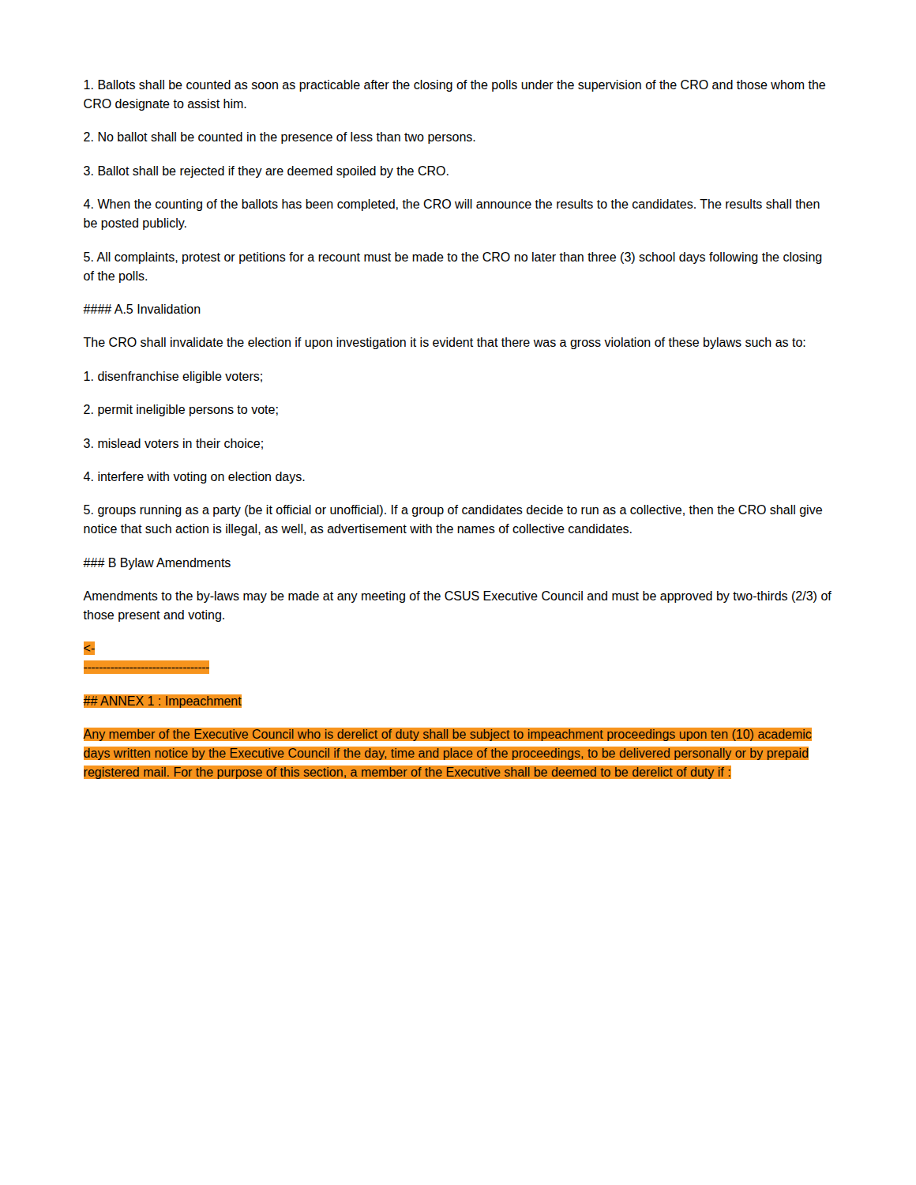1. Ballots shall be counted as soon as practicable after the closing of the polls under the supervision of the CRO and those whom the CRO designate to assist him.
2. No ballot shall be counted in the presence of less than two persons.
3. Ballot shall be rejected if they are deemed spoiled by the CRO.
4. When the counting of the ballots has been completed, the CRO will announce the results to the candidates. The results shall then be posted publicly.
5. All complaints, protest or petitions for a recount must be made to the CRO no later than three (3) school days following the closing of the polls.
#### A.5 Invalidation
The CRO shall invalidate the election if upon investigation it is evident that there was a gross violation of these bylaws such as to:
1. disenfranchise eligible voters;
2. permit ineligible persons to vote;
3. mislead voters in their choice;
4. interfere with voting on election days.
5. groups running as a party (be it official or unofficial). If a group of candidates decide to run as a collective, then the CRO shall give notice that such action is illegal, as well, as advertisement with the names of collective candidates.
### B Bylaw Amendments
Amendments to the by-laws may be made at any meeting of the CSUS Executive Council and must be approved by two-thirds (2/3) of those present and voting.
<-
---------------------------------
## ANNEX 1 : Impeachment
Any member of the Executive Council who is derelict of duty shall be subject to impeachment proceedings upon ten (10) academic days written notice by the Executive Council if the day, time and place of the proceedings, to be delivered personally or by prepaid registered mail. For the purpose of this section, a member of the Executive shall be deemed to be derelict of duty if :